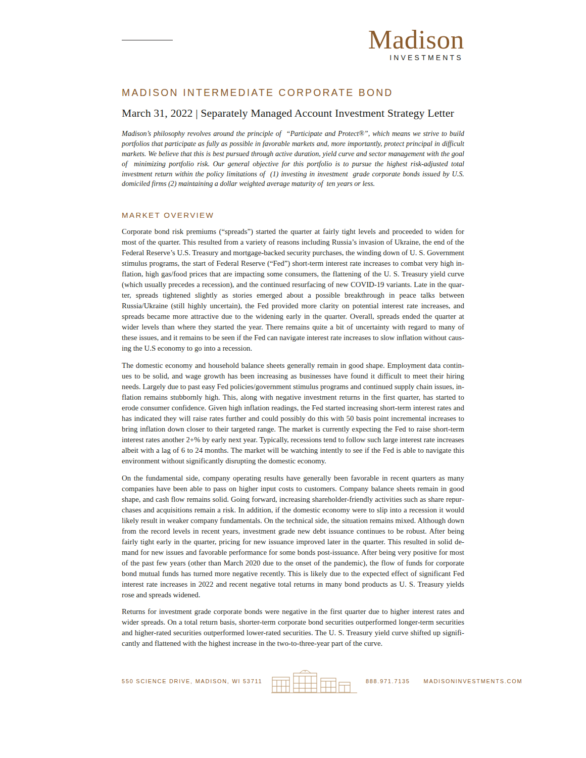Madison INVESTMENTS
Madison Intermediate Corporate Bond
March 31, 2022 | Separately Managed Account Investment Strategy Letter
Madison’s philosophy revolves around the principle of “Participate and Protect®”, which means we strive to build portfolios that participate as fully as possible in favorable markets and, more importantly, protect principal in difficult markets. We believe that this is best pursued through active duration, yield curve and sector management with the goal of minimizing portfolio risk. Our general objective for this portfolio is to pursue the highest risk-adjusted total investment return within the policy limitations of (1) investing in investment grade corporate bonds issued by U.S. domiciled firms (2) maintaining a dollar weighted average maturity of ten years or less.
Market Overview
Corporate bond risk premiums (“spreads”) started the quarter at fairly tight levels and proceeded to widen for most of the quarter. This resulted from a variety of reasons including Russia’s invasion of Ukraine, the end of the Federal Reserve’s U.S. Treasury and mortgage-backed security purchases, the winding down of U. S. Government stimulus programs, the start of Federal Reserve (“Fed”) short-term interest rate increases to combat very high inflation, high gas/food prices that are impacting some consumers, the flattening of the U. S. Treasury yield curve (which usually precedes a recession), and the continued resurfacing of new COVID-19 variants. Late in the quarter, spreads tightened slightly as stories emerged about a possible breakthrough in peace talks between Russia/Ukraine (still highly uncertain), the Fed provided more clarity on potential interest rate increases, and spreads became more attractive due to the widening early in the quarter. Overall, spreads ended the quarter at wider levels than where they started the year. There remains quite a bit of uncertainty with regard to many of these issues, and it remains to be seen if the Fed can navigate interest rate increases to slow inflation without causing the U.S economy to go into a recession.
The domestic economy and household balance sheets generally remain in good shape. Employment data continues to be solid, and wage growth has been increasing as businesses have found it difficult to meet their hiring needs. Largely due to past easy Fed policies/government stimulus programs and continued supply chain issues, inflation remains stubbornly high. This, along with negative investment returns in the first quarter, has started to erode consumer confidence. Given high inflation readings, the Fed started increasing short-term interest rates and has indicated they will raise rates further and could possibly do this with 50 basis point incremental increases to bring inflation down closer to their targeted range. The market is currently expecting the Fed to raise short-term interest rates another 2+% by early next year. Typically, recessions tend to follow such large interest rate increases albeit with a lag of 6 to 24 months. The market will be watching intently to see if the Fed is able to navigate this environment without significantly disrupting the domestic economy.
On the fundamental side, company operating results have generally been favorable in recent quarters as many companies have been able to pass on higher input costs to customers. Company balance sheets remain in good shape, and cash flow remains solid. Going forward, increasing shareholder-friendly activities such as share repurchases and acquisitions remain a risk. In addition, if the domestic economy were to slip into a recession it would likely result in weaker company fundamentals. On the technical side, the situation remains mixed. Although down from the record levels in recent years, investment grade new debt issuance continues to be robust. After being fairly tight early in the quarter, pricing for new issuance improved later in the quarter. This resulted in solid demand for new issues and favorable performance for some bonds post-issuance. After being very positive for most of the past few years (other than March 2020 due to the onset of the pandemic), the flow of funds for corporate bond mutual funds has turned more negative recently. This is likely due to the expected effect of significant Fed interest rate increases in 2022 and recent negative total returns in many bond products as U. S. Treasury yields rose and spreads widened.
Returns for investment grade corporate bonds were negative in the first quarter due to higher interest rates and wider spreads. On a total return basis, shorter-term corporate bond securities outperformed longer-term securities and higher-rated securities outperformed lower-rated securities. The U. S. Treasury yield curve shifted up significantly and flattened with the highest increase in the two-to-three-year part of the curve.
550 SCIENCE DRIVE, MADISON, WI 53711
888.971.7135 MADISONINVESTMENTS.COM